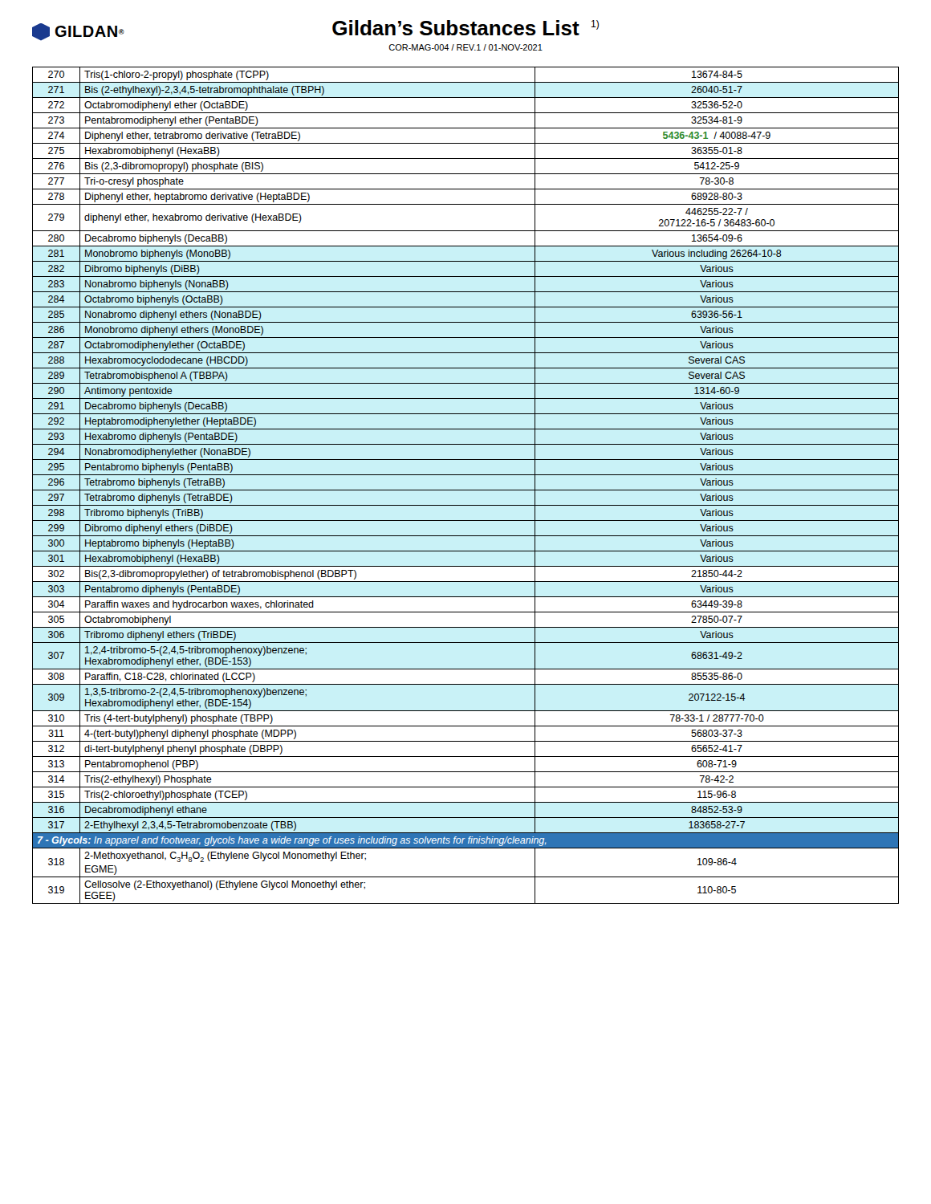GILDAN®
Gildan’s Substances List 1)
COR-MAG-004 / REV.1 / 01-NOV-2021
| 270 | Tris(1-chloro-2-propyl) phosphate (TCPP) | 13674-84-5 |
| 271 | Bis (2-ethylhexyl)-2,3,4,5-tetrabromophthalate (TBPH) | 26040-51-7 |
| 272 | Octabromodiphenyl ether (OctaBDE) | 32536-52-0 |
| 273 | Pentabromodiphenyl ether (PentaBDE) | 32534-81-9 |
| 274 | Diphenyl ether, tetrabromo derivative (TetraBDE) | 5436-43-1 / 40088-47-9 |
| 275 | Hexabromobiphenyl (HexaBB) | 36355-01-8 |
| 276 | Bis (2,3-dibromopropyl) phosphate (BIS) | 5412-25-9 |
| 277 | Tri-o-cresyl phosphate | 78-30-8 |
| 278 | Diphenyl ether, heptabromo derivative (HeptaBDE) | 68928-80-3 |
| 279 | diphenyl ether, hexabromo derivative (HexaBDE) | 446255-22-7 / 207122-16-5 / 36483-60-0 |
| 280 | Decabromo biphenyls (DecaBB) | 13654-09-6 |
| 281 | Monobromo biphenyls (MonoBB) | Various including 26264-10-8 |
| 282 | Dibromo biphenyls (DiBB) | Various |
| 283 | Nonabromo biphenyls (NonaBB) | Various |
| 284 | Octabromo biphenyls (OctaBB) | Various |
| 285 | Nonabromo diphenyl ethers (NonaBDE) | 63936-56-1 |
| 286 | Monobromo diphenyl ethers (MonoBDE) | Various |
| 287 | Octabromodiphenylether (OctaBDE) | Various |
| 288 | Hexabromocyclododecane (HBCDD) | Several CAS |
| 289 | Tetrabromobisphenol A (TBBPA) | Several CAS |
| 290 | Antimony pentoxide | 1314-60-9 |
| 291 | Decabromo biphenyls (DecaBB) | Various |
| 292 | Heptabromodiphenylether (HeptaBDE) | Various |
| 293 | Hexabromo diphenyls (PentaBDE) | Various |
| 294 | Nonabromodiphenylether (NonaBDE) | Various |
| 295 | Pentabromo biphenyls (PentaBB) | Various |
| 296 | Tetrabromo biphenyls (TetraBB) | Various |
| 297 | Tetrabromo diphenyls (TetraBDE) | Various |
| 298 | Tribromo biphenyls (TriBB) | Various |
| 299 | Dibromo diphenyl ethers (DiBDE) | Various |
| 300 | Heptabromo biphenyls (HeptaBB) | Various |
| 301 | Hexabromobiphenyl (HexaBB) | Various |
| 302 | Bis(2,3-dibromopropylether) of tetrabromobisphenol (BDBPT) | 21850-44-2 |
| 303 | Pentabromo diphenyls (PentaBDE) | Various |
| 304 | Paraffin waxes and hydrocarbon waxes, chlorinated | 63449-39-8 |
| 305 | Octabromobiphenyl | 27850-07-7 |
| 306 | Tribromo diphenyl ethers (TriBDE) | Various |
| 307 | 1,2,4-tribromo-5-(2,4,5-tribromophenoxy)benzene; Hexabromodiphenyl ether, (BDE-153) | 68631-49-2 |
| 308 | Paraffin, C18-C28, chlorinated (LCCP) | 85535-86-0 |
| 309 | 1,3,5-tribromo-2-(2,4,5-tribromophenoxy)benzene; Hexabromodiphenyl ether, (BDE-154) | 207122-15-4 |
| 310 | Tris (4-tert-butylphenyl) phosphate (TBPP) | 78-33-1 / 28777-70-0 |
| 311 | 4-(tert-butyl)phenyl diphenyl phosphate (MDPP) | 56803-37-3 |
| 312 | di-tert-butylphenyl phenyl phosphate (DBPP) | 65652-41-7 |
| 313 | Pentabromophenol (PBP) | 608-71-9 |
| 314 | Tris(2-ethylhexyl) Phosphate | 78-42-2 |
| 315 | Tris(2-chloroethyl)phosphate (TCEP) | 115-96-8 |
| 316 | Decabromodiphenyl ethane | 84852-53-9 |
| 317 | 2-Ethylhexyl 2,3,4,5-Tetrabromobenzoate (TBB) | 183658-27-7 |
| 7 - Glycols: In apparel and footwear, glycols have a wide range of uses including as solvents for finishing/cleaning, |
| 318 | 2-Methoxyethanol, C 3 H 8 O 2 (Ethylene Glycol Monomethyl Ether; EGME) | 109-86-4 |
| 319 | Cellosolve (2-Ethoxyethanol) (Ethylene Glycol Monoethyl ether; EGEE) | 110-80-5 |